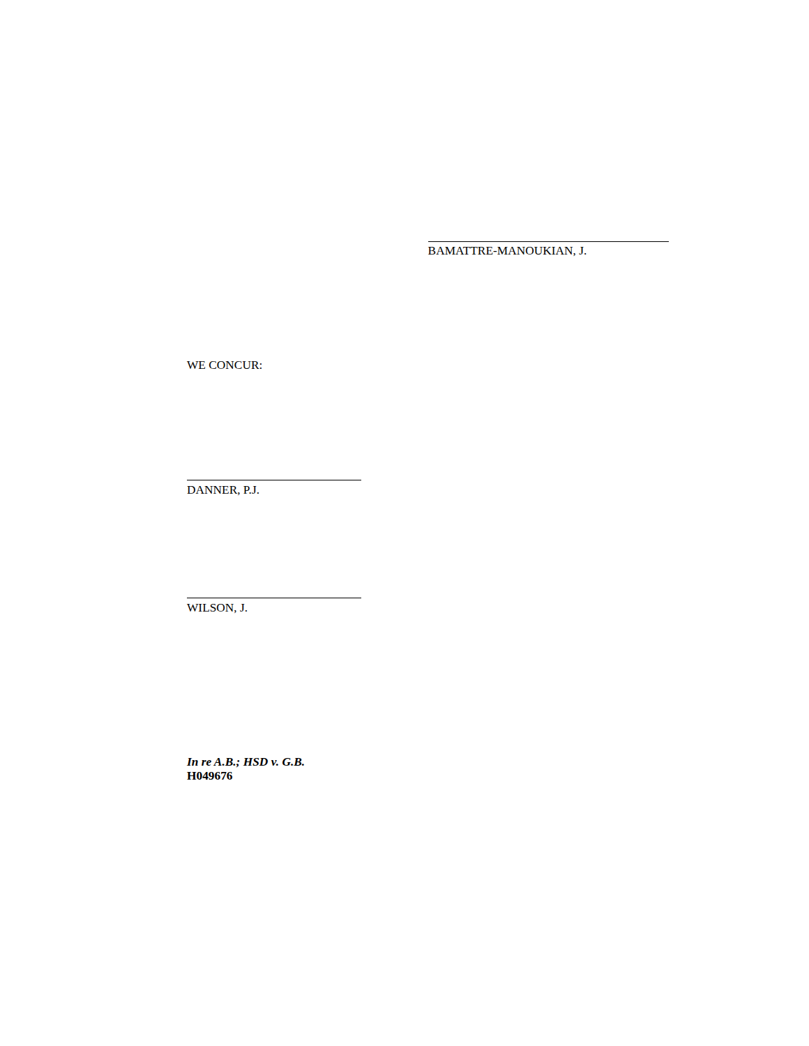BAMATTRE-MANOUKIAN, J.
WE CONCUR:
DANNER, P.J.
WILSON, J.
In re A.B.; HSD v. G.B.
H049676